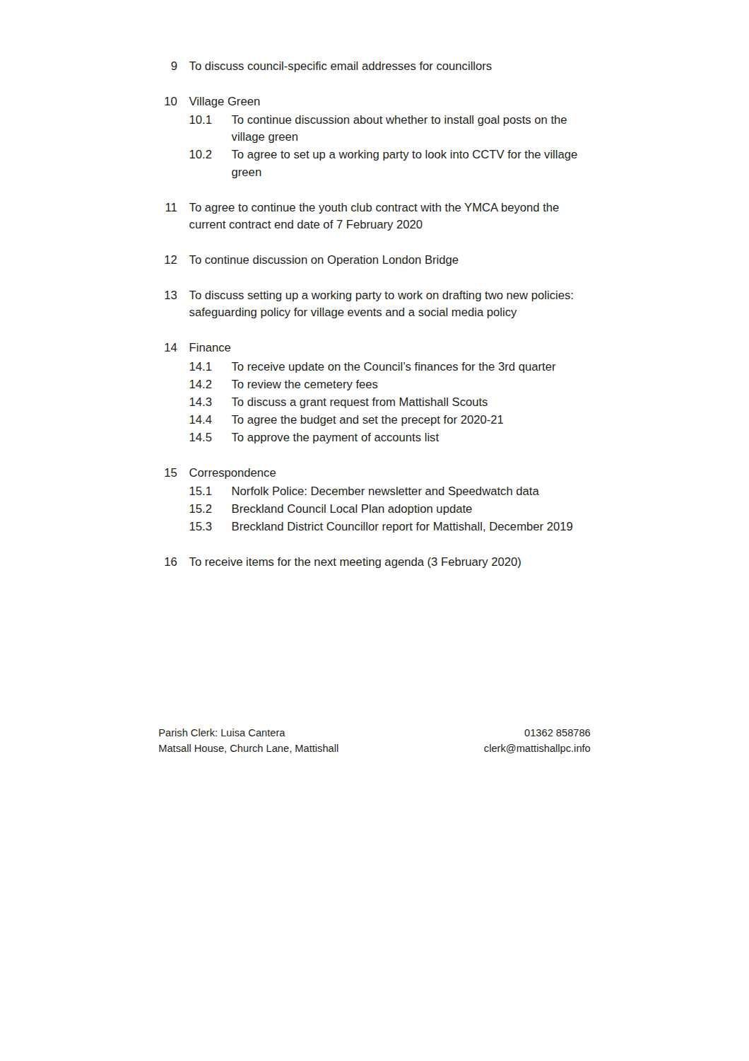9 To discuss council-specific email addresses for councillors
10 Village Green
10.1 To continue discussion about whether to install goal posts on the village green
10.2 To agree to set up a working party to look into CCTV for the village green
11 To agree to continue the youth club contract with the YMCA beyond the current contract end date of 7 February 2020
12 To continue discussion on Operation London Bridge
13 To discuss setting up a working party to work on drafting two new policies: safeguarding policy for village events and a social media policy
14 Finance
14.1 To receive update on the Council’s finances for the 3rd quarter
14.2 To review the cemetery fees
14.3 To discuss a grant request from Mattishall Scouts
14.4 To agree the budget and set the precept for 2020-21
14.5 To approve the payment of accounts list
15 Correspondence
15.1 Norfolk Police: December newsletter and Speedwatch data
15.2 Breckland Council Local Plan adoption update
15.3 Breckland District Councillor report for Mattishall, December 2019
16 To receive items for the next meeting agenda (3 February 2020)
Parish Clerk: Luisa Cantera
01362 858786
Matsall House, Church Lane, Mattishall
clerk@mattishallpc.info